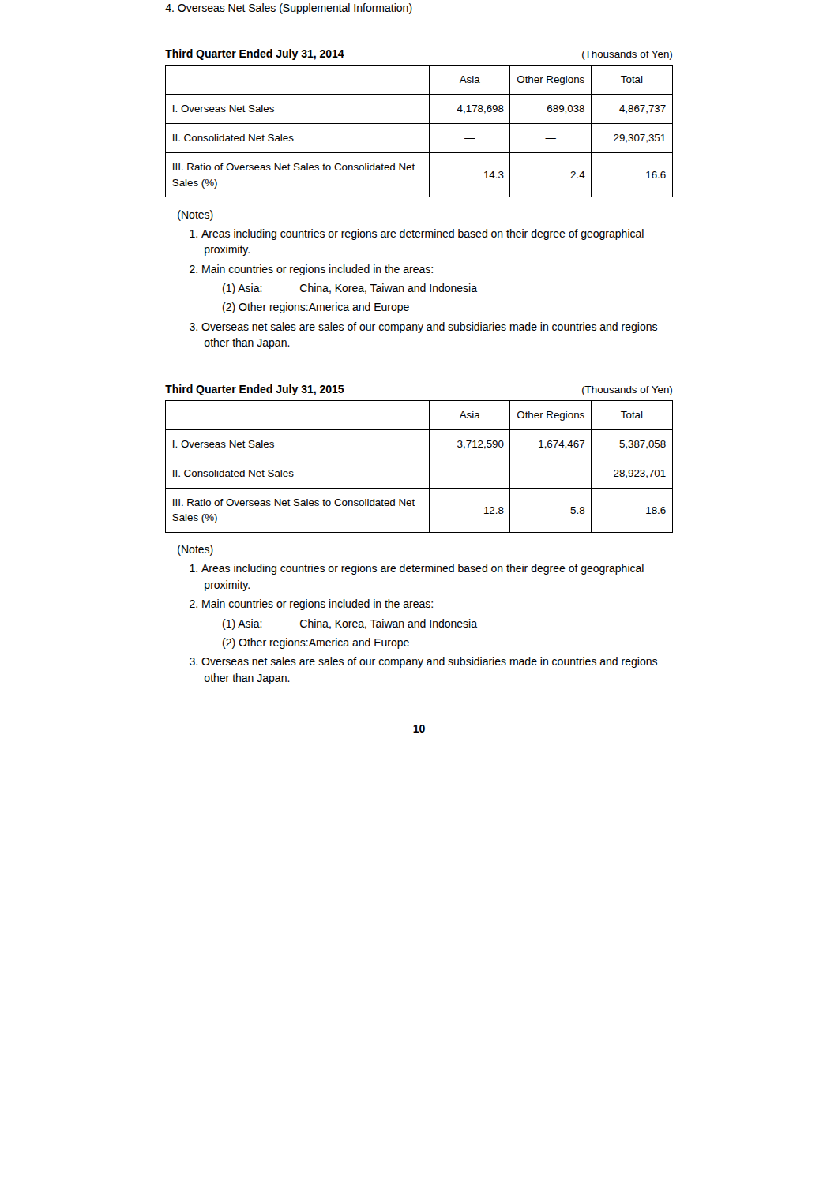4. Overseas Net Sales (Supplemental Information)
Third Quarter Ended July 31, 2014 (Thousands of Yen)
| | Asia | Other Regions | Total |
| --- | --- | --- | --- |
| I. Overseas Net Sales | 4,178,698 | 689,038 | 4,867,737 |
| II. Consolidated Net Sales | — | — | 29,307,351 |
| III. Ratio of Overseas Net Sales to Consolidated Net Sales (%) | 14.3 | 2.4 | 16.6 |
(Notes)
1. Areas including countries or regions are determined based on their degree of geographical proximity.
2. Main countries or regions included in the areas:
(1) Asia: China, Korea, Taiwan and Indonesia
(2) Other regions: America and Europe
3. Overseas net sales are sales of our company and subsidiaries made in countries and regions other than Japan.
Third Quarter Ended July 31, 2015 (Thousands of Yen)
| | Asia | Other Regions | Total |
| --- | --- | --- | --- |
| I. Overseas Net Sales | 3,712,590 | 1,674,467 | 5,387,058 |
| II. Consolidated Net Sales | — | — | 28,923,701 |
| III. Ratio of Overseas Net Sales to Consolidated Net Sales (%) | 12.8 | 5.8 | 18.6 |
(Notes)
1. Areas including countries or regions are determined based on their degree of geographical proximity.
2. Main countries or regions included in the areas:
(1) Asia: China, Korea, Taiwan and Indonesia
(2) Other regions: America and Europe
3. Overseas net sales are sales of our company and subsidiaries made in countries and regions other than Japan.
10